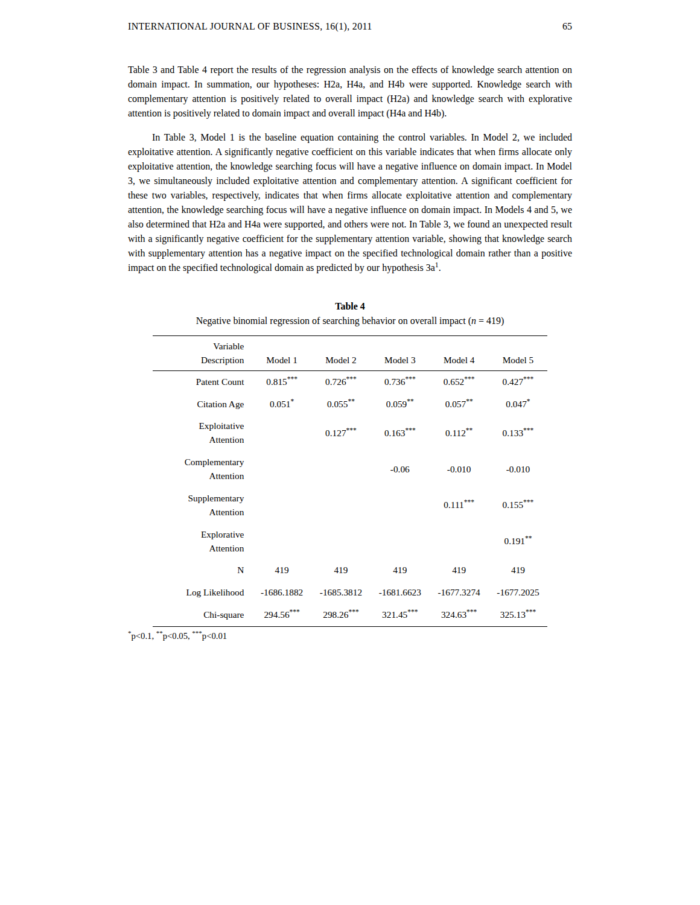INTERNATIONAL JOURNAL OF BUSINESS, 16(1), 2011 65
Table 3 and Table 4 report the results of the regression analysis on the effects of knowledge search attention on domain impact. In summation, our hypotheses: H2a, H4a, and H4b were supported. Knowledge search with complementary attention is positively related to overall impact (H2a) and knowledge search with explorative attention is positively related to domain impact and overall impact (H4a and H4b).
In Table 3, Model 1 is the baseline equation containing the control variables. In Model 2, we included exploitative attention. A significantly negative coefficient on this variable indicates that when firms allocate only exploitative attention, the knowledge searching focus will have a negative influence on domain impact. In Model 3, we simultaneously included exploitative attention and complementary attention. A significant coefficient for these two variables, respectively, indicates that when firms allocate exploitative attention and complementary attention, the knowledge searching focus will have a negative influence on domain impact. In Models 4 and 5, we also determined that H2a and H4a were supported, and others were not. In Table 3, we found an unexpected result with a significantly negative coefficient for the supplementary attention variable, showing that knowledge search with supplementary attention has a negative impact on the specified technological domain rather than a positive impact on the specified technological domain as predicted by our hypothesis 3a1.
Table 4 Negative binomial regression of searching behavior on overall impact (n = 419)
| Variable Description | Model 1 | Model 2 | Model 3 | Model 4 | Model 5 |
| --- | --- | --- | --- | --- | --- |
| Patent Count | 0.815 *** | 0.726 *** | 0.736 *** | 0.652 *** | 0.427 *** |
| Citation Age | 0.051 * | 0.055 ** | 0.059 ** | 0.057 ** | 0.047 * |
| Exploitative Attention | | 0.127 *** | 0.163 *** | 0.112 ** | 0.133 *** |
| Complementary Attention | | | -0.06 | -0.010 | -0.010 |
| Supplementary Attention | | | | 0.111 *** | 0.155 *** |
| Explorative Attention | | | | | 0.191 ** |
| N | 419 | 419 | 419 | 419 | 419 |
| Log Likelihood | -1686.1882 | -1685.3812 | -1681.6623 | -1677.3274 | -1677.2025 |
| Chi-square | 294.56 *** | 298.26 *** | 321.45 *** | 324.63 *** | 325.13 *** |
*p<0.1, **p<0.05, ***p<0.01